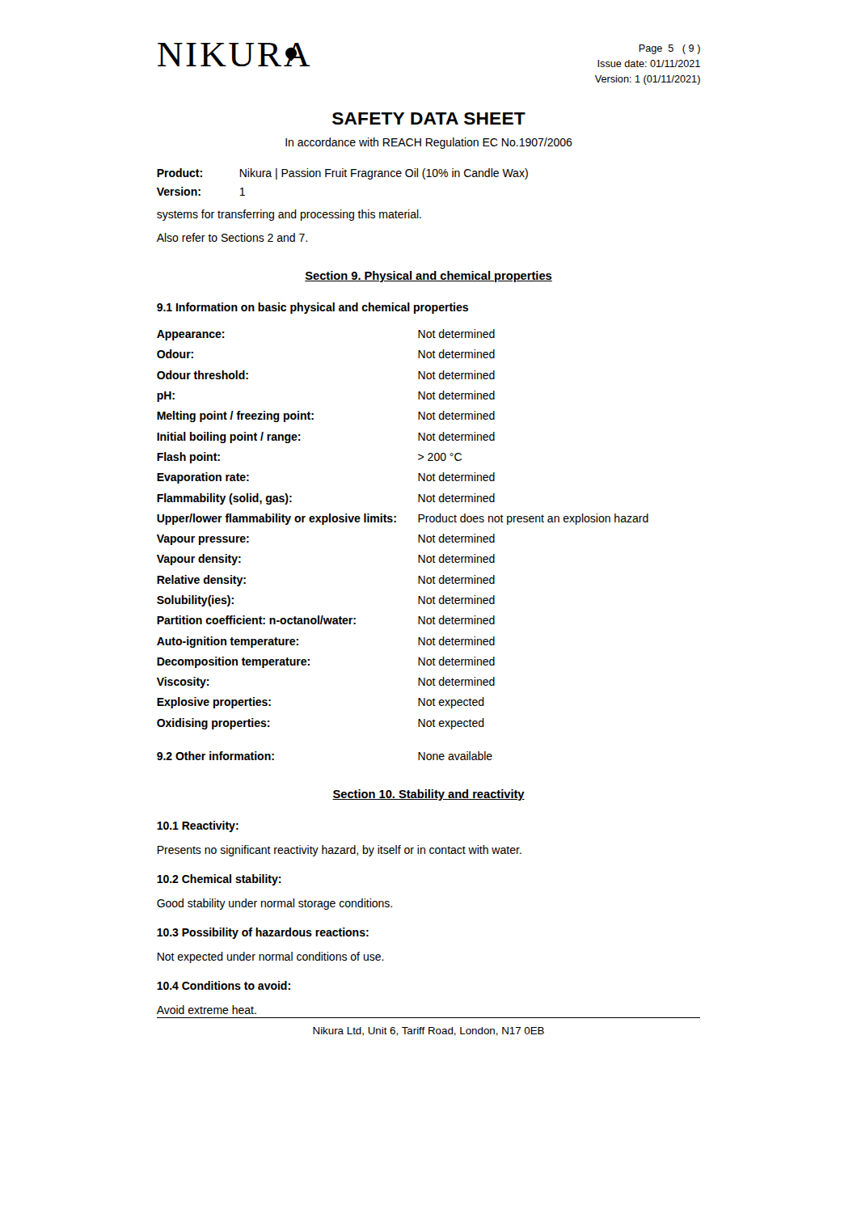NIKURA
Page 5 ( 9 )
Issue date: 01/11/2021
Version: 1 (01/11/2021)
SAFETY DATA SHEET
In accordance with REACH Regulation EC No.1907/2006
Product: Nikura | Passion Fruit Fragrance Oil (10% in Candle Wax)
Version: 1
systems for transferring and processing this material.
Also refer to Sections 2 and 7.
Section 9. Physical and chemical properties
9.1 Information on basic physical and chemical properties
| Appearance: | Not determined |
| Odour: | Not determined |
| Odour threshold: | Not determined |
| pH: | Not determined |
| Melting point / freezing point: | Not determined |
| Initial boiling point / range: | Not determined |
| Flash point: | > 200 °C |
| Evaporation rate: | Not determined |
| Flammability (solid, gas): | Not determined |
| Upper/lower flammability or explosive limits: | Product does not present an explosion hazard |
| Vapour pressure: | Not determined |
| Vapour density: | Not determined |
| Relative density: | Not determined |
| Solubility(ies): | Not determined |
| Partition coefficient: n-octanol/water: | Not determined |
| Auto-ignition temperature: | Not determined |
| Decomposition temperature: | Not determined |
| Viscosity: | Not determined |
| Explosive properties: | Not expected |
| Oxidising properties: | Not expected |
9.2 Other information:
None available
Section 10. Stability and reactivity
10.1 Reactivity:
Presents no significant reactivity hazard, by itself or in contact with water.
10.2 Chemical stability:
Good stability under normal storage conditions.
10.3 Possibility of hazardous reactions:
Not expected under normal conditions of use.
10.4 Conditions to avoid:
Avoid extreme heat.
Nikura Ltd, Unit 6, Tariff Road, London, N17 0EB